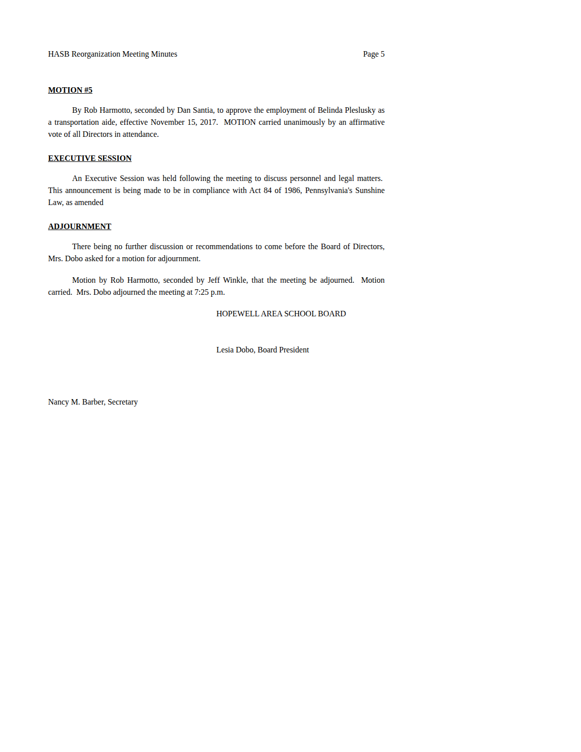HASB Reorganization Meeting Minutes Page 5
MOTION #5
By Rob Harmotto, seconded by Dan Santia, to approve the employment of Belinda Pleslusky as a transportation aide, effective November 15, 2017. MOTION carried unanimously by an affirmative vote of all Directors in attendance.
EXECUTIVE SESSION
An Executive Session was held following the meeting to discuss personnel and legal matters. This announcement is being made to be in compliance with Act 84 of 1986, Pennsylvania's Sunshine Law, as amended
ADJOURNMENT
There being no further discussion or recommendations to come before the Board of Directors, Mrs. Dobo asked for a motion for adjournment.
Motion by Rob Harmotto, seconded by Jeff Winkle, that the meeting be adjourned. Motion carried. Mrs. Dobo adjourned the meeting at 7:25 p.m.
HOPEWELL AREA SCHOOL BOARD
Lesia Dobo, Board President
Nancy M. Barber, Secretary